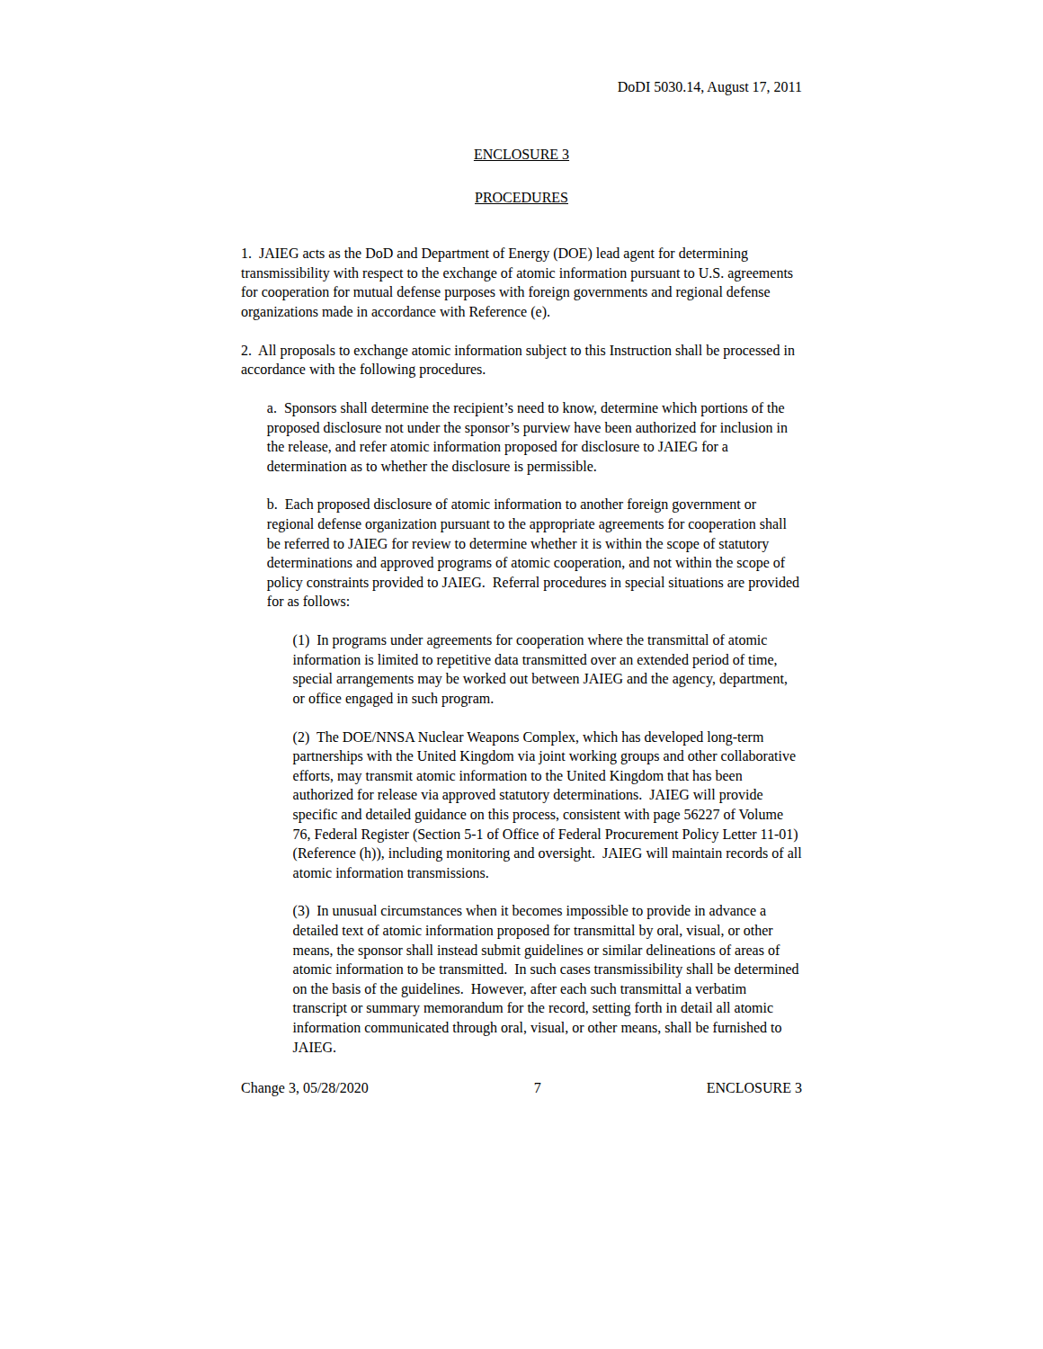DoDI 5030.14, August 17, 2011
ENCLOSURE 3
PROCEDURES
1. JAIEG acts as the DoD and Department of Energy (DOE) lead agent for determining transmissibility with respect to the exchange of atomic information pursuant to U.S. agreements for cooperation for mutual defense purposes with foreign governments and regional defense organizations made in accordance with Reference (e).
2. All proposals to exchange atomic information subject to this Instruction shall be processed in accordance with the following procedures.
a. Sponsors shall determine the recipient’s need to know, determine which portions of the proposed disclosure not under the sponsor’s purview have been authorized for inclusion in the release, and refer atomic information proposed for disclosure to JAIEG for a determination as to whether the disclosure is permissible.
b. Each proposed disclosure of atomic information to another foreign government or regional defense organization pursuant to the appropriate agreements for cooperation shall be referred to JAIEG for review to determine whether it is within the scope of statutory determinations and approved programs of atomic cooperation, and not within the scope of policy constraints provided to JAIEG. Referral procedures in special situations are provided for as follows:
(1) In programs under agreements for cooperation where the transmittal of atomic information is limited to repetitive data transmitted over an extended period of time, special arrangements may be worked out between JAIEG and the agency, department, or office engaged in such program.
(2) The DOE/NNSA Nuclear Weapons Complex, which has developed long-term partnerships with the United Kingdom via joint working groups and other collaborative efforts, may transmit atomic information to the United Kingdom that has been authorized for release via approved statutory determinations. JAIEG will provide specific and detailed guidance on this process, consistent with page 56227 of Volume 76, Federal Register (Section 5-1 of Office of Federal Procurement Policy Letter 11-01) (Reference (h)), including monitoring and oversight. JAIEG will maintain records of all atomic information transmissions.
(3) In unusual circumstances when it becomes impossible to provide in advance a detailed text of atomic information proposed for transmittal by oral, visual, or other means, the sponsor shall instead submit guidelines or similar delineations of areas of atomic information to be transmitted. In such cases transmissibility shall be determined on the basis of the guidelines. However, after each such transmittal a verbatim transcript or summary memorandum for the record, setting forth in detail all atomic information communicated through oral, visual, or other means, shall be furnished to JAIEG.
Change 3, 05/28/2020 7 ENCLOSURE 3